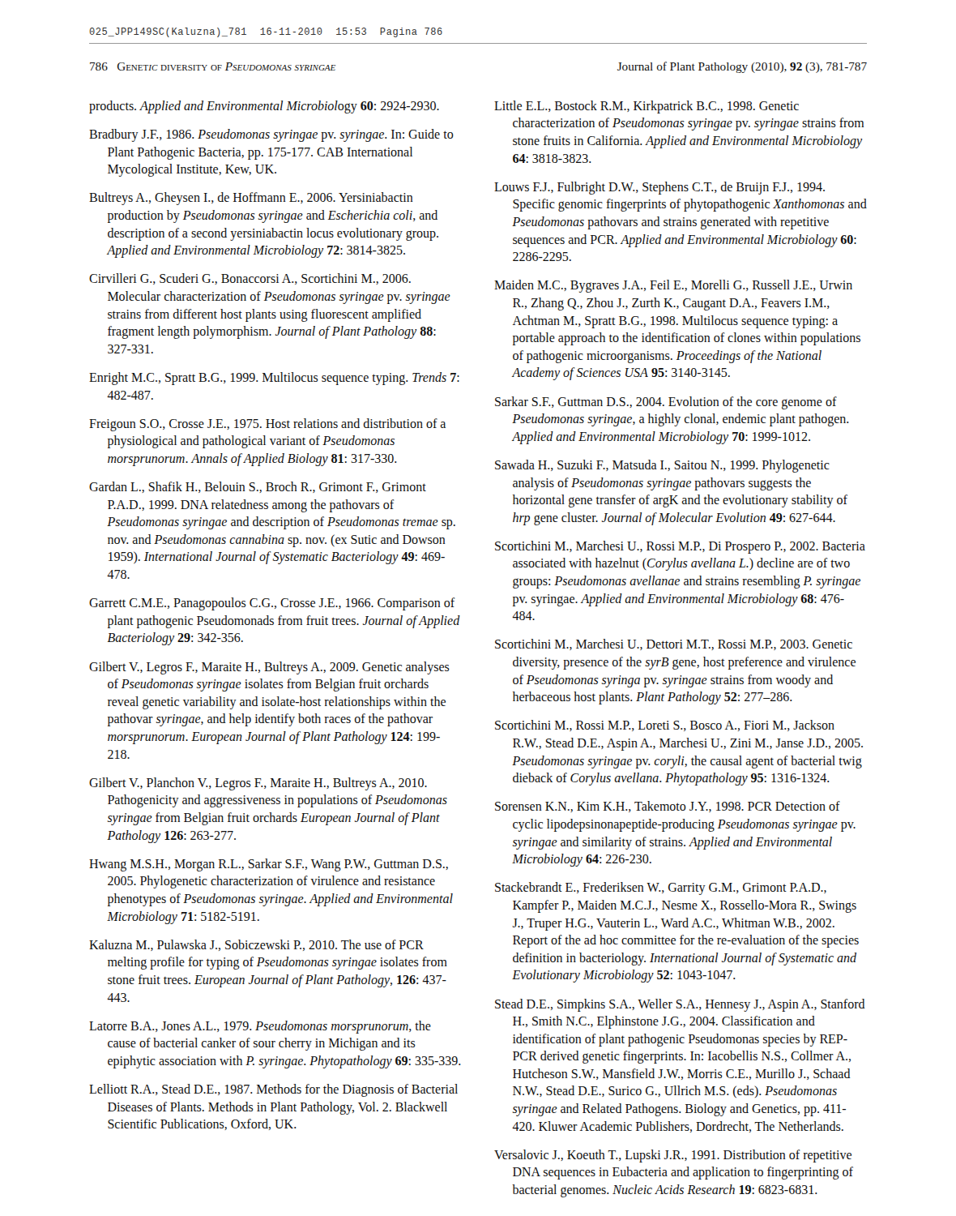025_JPP149SC(Kaluzna)_781 16-11-2010 15:53 Pagina 786
786 Genetic diversity of Pseudomonas syringae Journal of Plant Pathology (2010), 92 (3), 781-787
products. Applied and Environmental Microbiology 60: 2924-2930.
Bradbury J.F., 1986. Pseudomonas syringae pv. syringae. In: Guide to Plant Pathogenic Bacteria, pp. 175-177. CAB International Mycological Institute, Kew, UK.
Bultreys A., Gheysen I., de Hoffmann E., 2006. Yersiniabactin production by Pseudomonas syringae and Escherichia coli, and description of a second yersiniabactin locus evolutionary group. Applied and Environmental Microbiology 72: 3814-3825.
Cirvilleri G., Scuderi G., Bonaccorsi A., Scortichini M., 2006. Molecular characterization of Pseudomonas syringae pv. syringae strains from different host plants using fluorescent amplified fragment length polymorphism. Journal of Plant Pathology 88: 327-331.
Enright M.C., Spratt B.G., 1999. Multilocus sequence typing. Trends 7: 482-487.
Freigoun S.O., Crosse J.E., 1975. Host relations and distribution of a physiological and pathological variant of Pseudomonas morsprunorum. Annals of Applied Biology 81: 317-330.
Gardan L., Shafik H., Belouin S., Broch R., Grimont F., Grimont P.A.D., 1999. DNA relatedness among the pathovars of Pseudomonas syringae and description of Pseudomonas tremae sp. nov. and Pseudomonas cannabina sp. nov. (ex Sutic and Dowson 1959). International Journal of Systematic Bacteriology 49: 469-478.
Garrett C.M.E., Panagopoulos C.G., Crosse J.E., 1966. Comparison of plant pathogenic Pseudomonads from fruit trees. Journal of Applied Bacteriology 29: 342-356.
Gilbert V., Legros F., Maraite H., Bultreys A., 2009. Genetic analyses of Pseudomonas syringae isolates from Belgian fruit orchards reveal genetic variability and isolate-host relationships within the pathovar syringae, and help identify both races of the pathovar morsprunorum. European Journal of Plant Pathology 124: 199-218.
Gilbert V., Planchon V., Legros F., Maraite H., Bultreys A., 2010. Pathogenicity and aggressiveness in populations of Pseudomonas syringae from Belgian fruit orchards European Journal of Plant Pathology 126: 263-277.
Hwang M.S.H., Morgan R.L., Sarkar S.F., Wang P.W., Guttman D.S., 2005. Phylogenetic characterization of virulence and resistance phenotypes of Pseudomonas syringae. Applied and Environmental Microbiology 71: 5182-5191.
Kaluzna M., Pulawska J., Sobiczewski P., 2010. The use of PCR melting profile for typing of Pseudomonas syringae isolates from stone fruit trees. European Journal of Plant Pathology, 126: 437-443.
Latorre B.A., Jones A.L., 1979. Pseudomonas morsprunorum, the cause of bacterial canker of sour cherry in Michigan and its epiphytic association with P. syringae. Phytopathology 69: 335-339.
Lelliott R.A., Stead D.E., 1987. Methods for the Diagnosis of Bacterial Diseases of Plants. Methods in Plant Pathology, Vol. 2. Blackwell Scientific Publications, Oxford, UK.
Little E.L., Bostock R.M., Kirkpatrick B.C., 1998. Genetic characterization of Pseudomonas syringae pv. syringae strains from stone fruits in California. Applied and Environmental Microbiology 64: 3818-3823.
Louws F.J., Fulbright D.W., Stephens C.T., de Bruijn F.J., 1994. Specific genomic fingerprints of phytopathogenic Xanthomonas and Pseudomonas pathovars and strains generated with repetitive sequences and PCR. Applied and Environmental Microbiology 60: 2286-2295.
Maiden M.C., Bygraves J.A., Feil E., Morelli G., Russell J.E., Urwin R., Zhang Q., Zhou J., Zurth K., Caugant D.A., Feavers I.M., Achtman M., Spratt B.G., 1998. Multilocus sequence typing: a portable approach to the identification of clones within populations of pathogenic microorganisms. Proceedings of the National Academy of Sciences USA 95: 3140-3145.
Sarkar S.F., Guttman D.S., 2004. Evolution of the core genome of Pseudomonas syringae, a highly clonal, endemic plant pathogen. Applied and Environmental Microbiology 70: 1999-1012.
Sawada H., Suzuki F., Matsuda I., Saitou N., 1999. Phylogenetic analysis of Pseudomonas syringae pathovars suggests the horizontal gene transfer of argK and the evolutionary stability of hrp gene cluster. Journal of Molecular Evolution 49: 627-644.
Scortichini M., Marchesi U., Rossi M.P., Di Prospero P., 2002. Bacteria associated with hazelnut (Corylus avellana L.) decline are of two groups: Pseudomonas avellanae and strains resembling P. syringae pv. syringae. Applied and Environmental Microbiology 68: 476-484.
Scortichini M., Marchesi U., Dettori M.T., Rossi M.P., 2003. Genetic diversity, presence of the syrB gene, host preference and virulence of Pseudomonas syringa pv. syringae strains from woody and herbaceous host plants. Plant Pathology 52: 277–286.
Scortichini M., Rossi M.P., Loreti S., Bosco A., Fiori M., Jackson R.W., Stead D.E., Aspin A., Marchesi U., Zini M., Janse J.D., 2005. Pseudomonas syringae pv. coryli, the causal agent of bacterial twig dieback of Corylus avellana. Phytopathology 95: 1316-1324.
Sorensen K.N., Kim K.H., Takemoto J.Y., 1998. PCR Detection of cyclic lipodepsinonapeptide-producing Pseudomonas syringae pv. syringae and similarity of strains. Applied and Environmental Microbiology 64: 226-230.
Stackebrandt E., Frederiksen W., Garrity G.M., Grimont P.A.D., Kampfer P., Maiden M.C.J., Nesme X., Rossello-Mora R., Swings J., Truper H.G., Vauterin L., Ward A.C., Whitman W.B., 2002. Report of the ad hoc committee for the re-evaluation of the species definition in bacteriology. International Journal of Systematic and Evolutionary Microbiology 52: 1043-1047.
Stead D.E., Simpkins S.A., Weller S.A., Hennesy J., Aspin A., Stanford H., Smith N.C., Elphinstone J.G., 2004. Classification and identification of plant pathogenic Pseudomonas species by REP-PCR derived genetic fingerprints. In: Iacobellis N.S., Collmer A., Hutcheson S.W., Mansfield J.W., Morris C.E., Murillo J., Schaad N.W., Stead D.E., Surico G., Ullrich M.S. (eds). Pseudomonas syringae and Related Pathogens. Biology and Genetics, pp. 411-420. Kluwer Academic Publishers, Dordrecht, The Netherlands.
Versalovic J., Koeuth T., Lupski J.R., 1991. Distribution of repetitive DNA sequences in Eubacteria and application to fingerprinting of bacterial genomes. Nucleic Acids Research 19: 6823-6831.